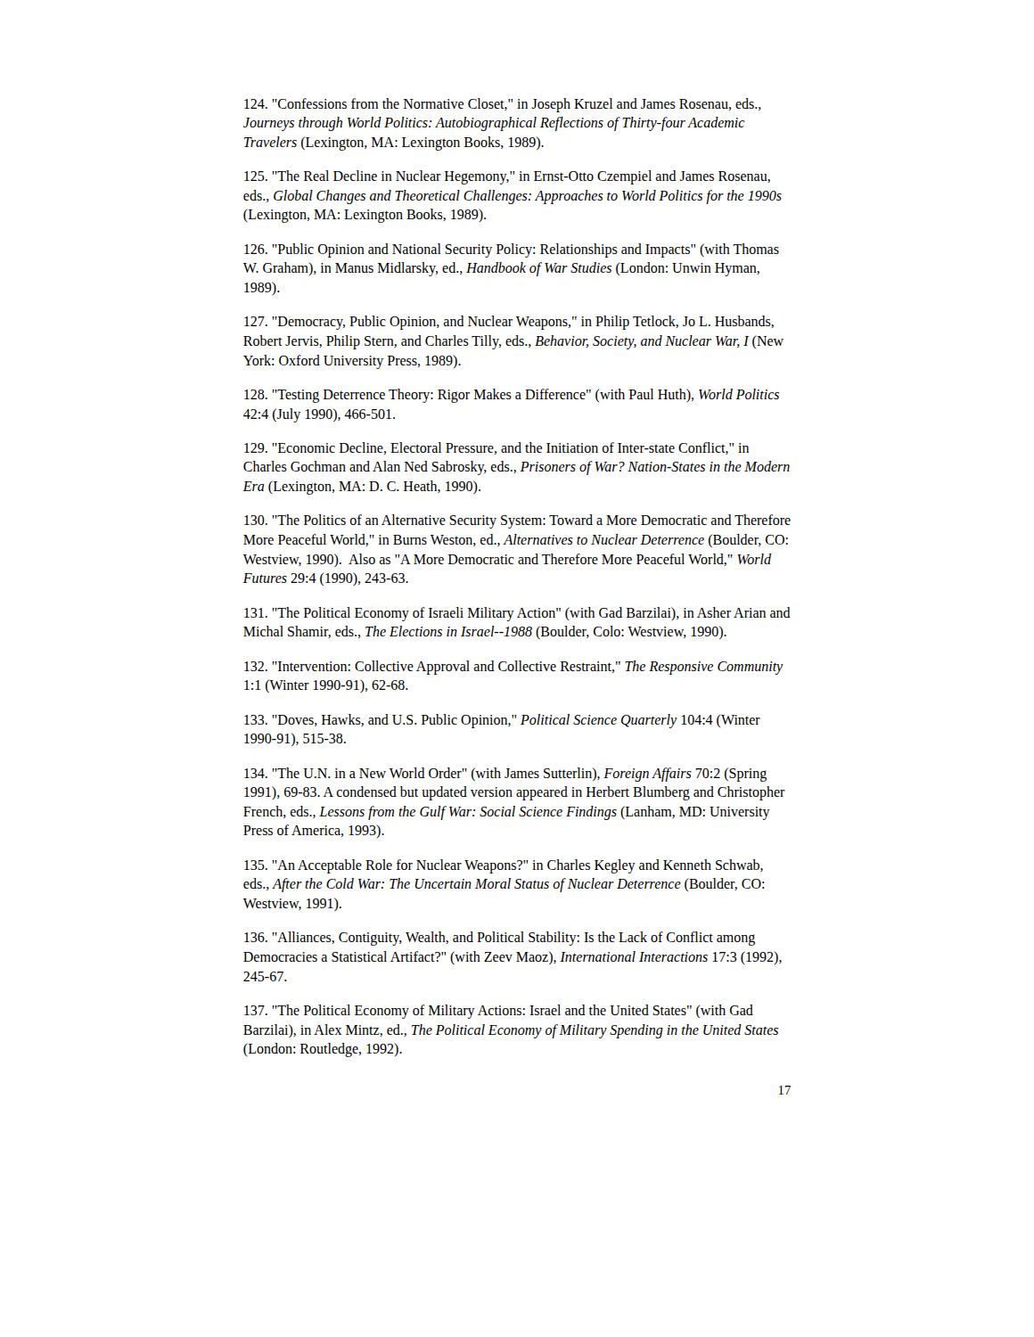124. "Confessions from the Normative Closet," in Joseph Kruzel and James Rosenau, eds., Journeys through World Politics: Autobiographical Reflections of Thirty-four Academic Travelers (Lexington, MA: Lexington Books, 1989).
125. "The Real Decline in Nuclear Hegemony," in Ernst-Otto Czempiel and James Rosenau, eds., Global Changes and Theoretical Challenges: Approaches to World Politics for the 1990s (Lexington, MA: Lexington Books, 1989).
126. "Public Opinion and National Security Policy: Relationships and Impacts" (with Thomas W. Graham), in Manus Midlarsky, ed., Handbook of War Studies (London: Unwin Hyman, 1989).
127. "Democracy, Public Opinion, and Nuclear Weapons," in Philip Tetlock, Jo L. Husbands, Robert Jervis, Philip Stern, and Charles Tilly, eds., Behavior, Society, and Nuclear War, I (New York: Oxford University Press, 1989).
128. "Testing Deterrence Theory: Rigor Makes a Difference" (with Paul Huth), World Politics 42:4 (July 1990), 466-501.
129. "Economic Decline, Electoral Pressure, and the Initiation of Inter-state Conflict," in Charles Gochman and Alan Ned Sabrosky, eds., Prisoners of War? Nation-States in the Modern Era (Lexington, MA: D. C. Heath, 1990).
130. "The Politics of an Alternative Security System: Toward a More Democratic and Therefore More Peaceful World," in Burns Weston, ed., Alternatives to Nuclear Deterrence (Boulder, CO: Westview, 1990). Also as "A More Democratic and Therefore More Peaceful World," World Futures 29:4 (1990), 243-63.
131. "The Political Economy of Israeli Military Action" (with Gad Barzilai), in Asher Arian and Michal Shamir, eds., The Elections in Israel--1988 (Boulder, Colo: Westview, 1990).
132. "Intervention: Collective Approval and Collective Restraint," The Responsive Community 1:1 (Winter 1990-91), 62-68.
133. "Doves, Hawks, and U.S. Public Opinion," Political Science Quarterly 104:4 (Winter 1990-91), 515-38.
134. "The U.N. in a New World Order" (with James Sutterlin), Foreign Affairs 70:2 (Spring 1991), 69-83. A condensed but updated version appeared in Herbert Blumberg and Christopher French, eds., Lessons from the Gulf War: Social Science Findings (Lanham, MD: University Press of America, 1993).
135. "An Acceptable Role for Nuclear Weapons?" in Charles Kegley and Kenneth Schwab, eds., After the Cold War: The Uncertain Moral Status of Nuclear Deterrence (Boulder, CO: Westview, 1991).
136. "Alliances, Contiguity, Wealth, and Political Stability: Is the Lack of Conflict among Democracies a Statistical Artifact?" (with Zeev Maoz), International Interactions 17:3 (1992), 245-67.
137. "The Political Economy of Military Actions: Israel and the United States" (with Gad Barzilai), in Alex Mintz, ed., The Political Economy of Military Spending in the United States (London: Routledge, 1992).
17